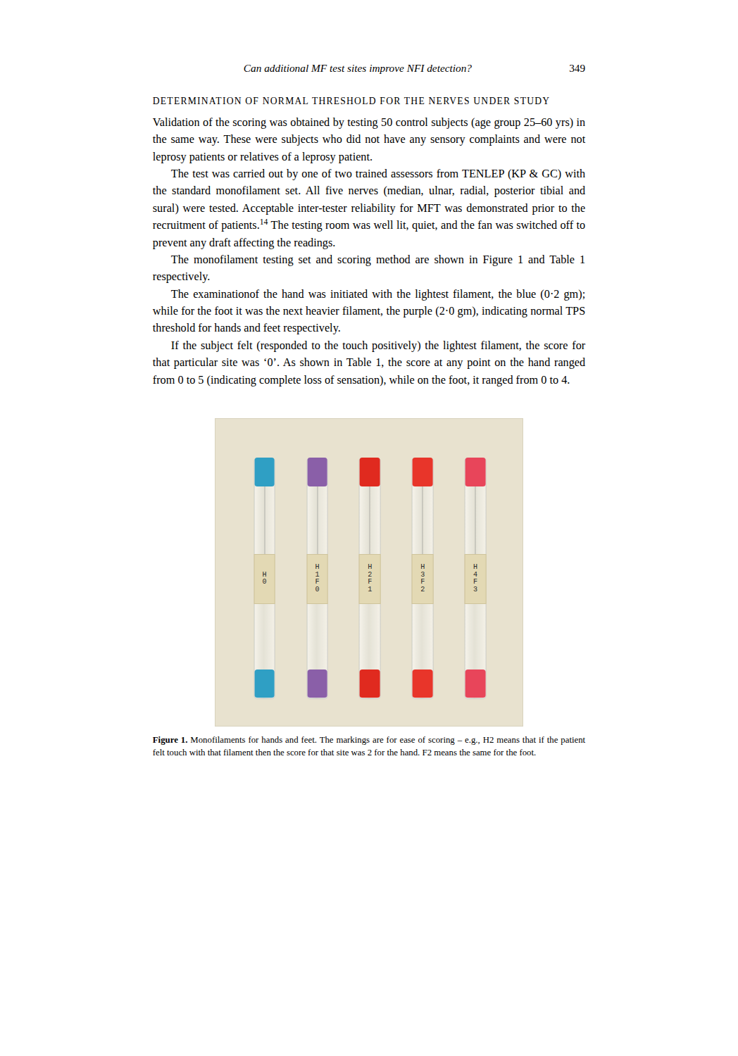Can additional MF test sites improve NFI detection? 349
Determination of normal threshold for the nerves under study
Validation of the scoring was obtained by testing 50 control subjects (age group 25–60 yrs) in the same way. These were subjects who did not have any sensory complaints and were not leprosy patients or relatives of a leprosy patient.
The test was carried out by one of two trained assessors from TENLEP (KP & GC) with the standard monofilament set. All five nerves (median, ulnar, radial, posterior tibial and sural) were tested. Acceptable inter-tester reliability for MFT was demonstrated prior to the recruitment of patients.14 The testing room was well lit, quiet, and the fan was switched off to prevent any draft affecting the readings.
The monofilament testing set and scoring method are shown in Figure 1 and Table 1 respectively.
The examinationof the hand was initiated with the lightest filament, the blue (0·2 gm); while for the foot it was the next heavier filament, the purple (2·0 gm), indicating normal TPS threshold for hands and feet respectively.
If the subject felt (responded to the touch positively) the lightest filament, the score for that particular site was ‘0’. As shown in Table 1, the score at any point on the hand ranged from 0 to 5 (indicating complete loss of sensation), while on the foot, it ranged from 0 to 4.
H 0
H 1 F 0
H 2 F 1
H 3 F 2
H 4 F 3
Figure 1. Monofilaments for hands and feet. The markings are for ease of scoring – e.g., H2 means that if the patient felt touch with that filament then the score for that site was 2 for the hand. F2 means the same for the foot.